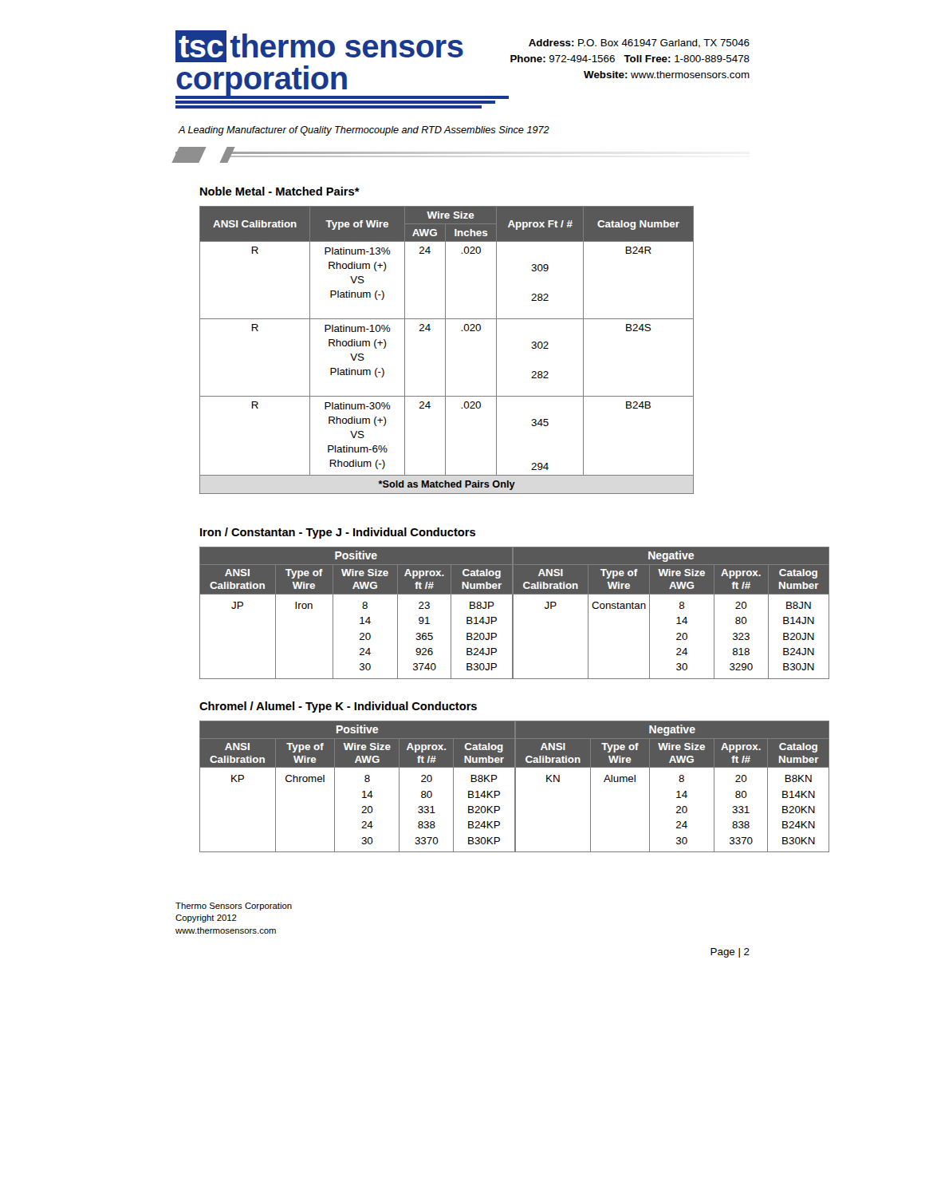tscthermo sensors corporation
Address: P.O. Box 461947 Garland, TX 75046
Phone: 972-494-1566 Toll Free: 1-800-889-5478
Website: www.thermosensors.com
A Leading Manufacturer of Quality Thermocouple and RTD Assemblies Since 1972
Noble Metal - Matched Pairs*
| ANSI Calibration | Type of Wire | Wire Size | Approx Ft / # | Catalog Number |
| --- | --- | --- | --- | --- |
| AWG | Inches |
| R | Platinum-13% Rhodium (+) VS Platinum (-) | 24 | .020 | 309 282 | B24R |
| R | Platinum-10% Rhodium (+) VS Platinum (-) | 24 | .020 | 302 282 | B24S |
| R | Platinum-30% Rhodium (+) VS Platinum-6% Rhodium (-) | 24 | .020 | 345 294 | B24B |
| *Sold as Matched Pairs Only |
Iron / Constantan - Type J - Individual Conductors
| Positive | Negative |
| --- | --- |
| ANSI Calibration | Type of Wire | Wire Size AWG | Approx. ft /# | Catalog Number | ANSI Calibration | Type of Wire | Wire Size AWG | Approx. ft /# | Catalog Number |
| JP | Iron | 8 14 20 24 30 | 23 91 365 926 3740 | B8JP B14JP B20JP B24JP B30JP | JP | Constantan | 8 14 20 24 30 | 20 80 323 818 3290 | B8JN B14JN B20JN B24JN B30JN |
Chromel / Alumel - Type K - Individual Conductors
| Positive | Negative |
| --- | --- |
| ANSI Calibration | Type of Wire | Wire Size AWG | Approx. ft /# | Catalog Number | ANSI Calibration | Type of Wire | Wire Size AWG | Approx. ft /# | Catalog Number |
| KP | Chromel | 8 14 20 24 30 | 20 80 331 838 3370 | B8KP B14KP B20KP B24KP B30KP | KN | Alumel | 8 14 20 24 30 | 20 80 331 838 3370 | B8KN B14KN B20KN B24KN B30KN |
Thermo Sensors Corporation
Copyright 2012
www.thermosensors.com
Page | 2